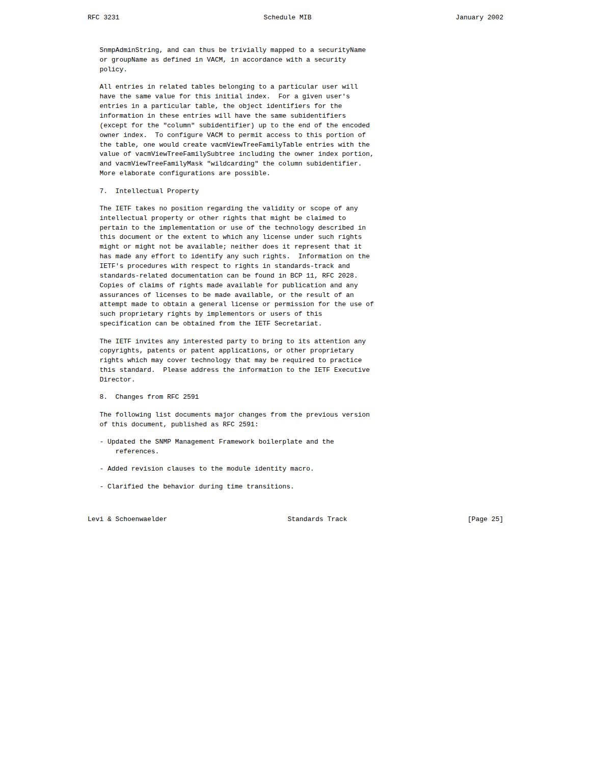RFC 3231 Schedule MIB January 2002
SnmpAdminString, and can thus be trivially mapped to a securityName or groupName as defined in VACM, in accordance with a security policy.
All entries in related tables belonging to a particular user will have the same value for this initial index. For a given user's entries in a particular table, the object identifiers for the information in these entries will have the same subidentifiers (except for the "column" subidentifier) up to the end of the encoded owner index. To configure VACM to permit access to this portion of the table, one would create vacmViewTreeFamilyTable entries with the value of vacmViewTreeFamilySubtree including the owner index portion, and vacmViewTreeFamilyMask "wildcarding" the column subidentifier. More elaborate configurations are possible.
7. Intellectual Property
The IETF takes no position regarding the validity or scope of any intellectual property or other rights that might be claimed to pertain to the implementation or use of the technology described in this document or the extent to which any license under such rights might or might not be available; neither does it represent that it has made any effort to identify any such rights. Information on the IETF's procedures with respect to rights in standards-track and standards-related documentation can be found in BCP 11, RFC 2028. Copies of claims of rights made available for publication and any assurances of licenses to be made available, or the result of an attempt made to obtain a general license or permission for the use of such proprietary rights by implementors or users of this specification can be obtained from the IETF Secretariat.
The IETF invites any interested party to bring to its attention any copyrights, patents or patent applications, or other proprietary rights which may cover technology that may be required to practice this standard. Please address the information to the IETF Executive Director.
8. Changes from RFC 2591
The following list documents major changes from the previous version of this document, published as RFC 2591:
Updated the SNMP Management Framework boilerplate and the references.
Added revision clauses to the module identity macro.
Clarified the behavior during time transitions.
Levi & Schoenwaelder Standards Track [Page 25]